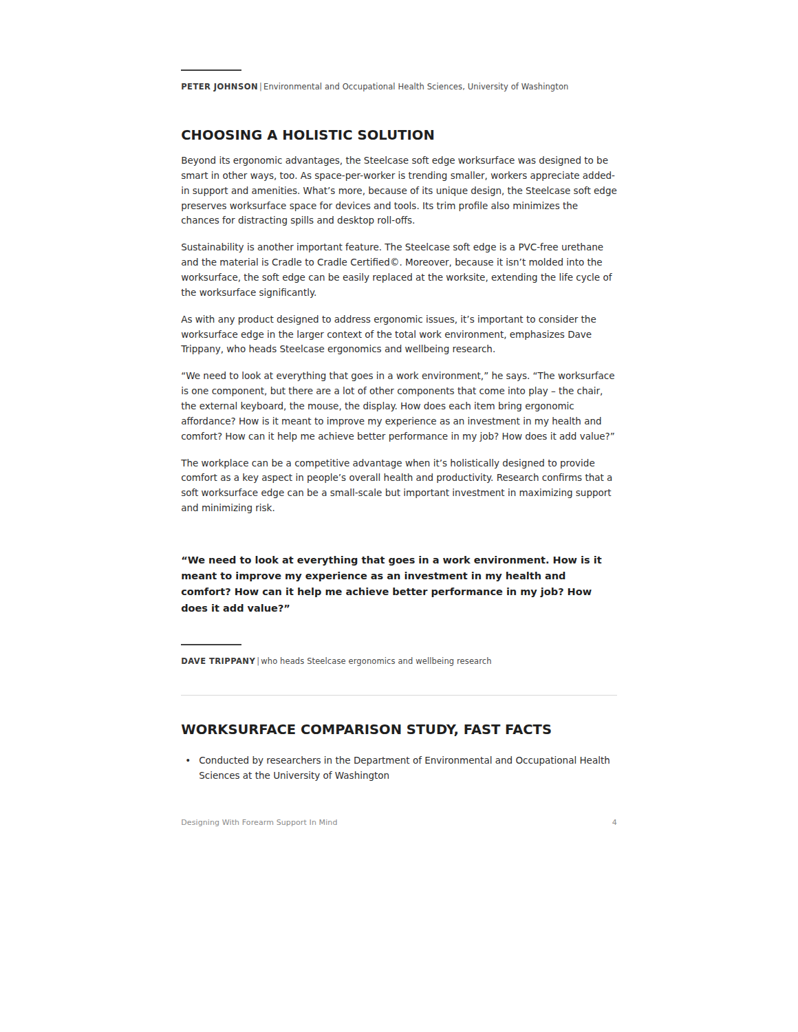PETER JOHNSON|Environmental and Occupational Health Sciences, University of Washington
CHOOSING A HOLISTIC SOLUTION
Beyond its ergonomic advantages, the Steelcase soft edge worksurface was designed to be smart in other ways, too. As space-per-worker is trending smaller, workers appreciate added-in support and amenities. What’s more, because of its unique design, the Steelcase soft edge preserves worksurface space for devices and tools. Its trim profile also minimizes the chances for distracting spills and desktop roll-offs.
Sustainability is another important feature. The Steelcase soft edge is a PVC-free urethane and the material is Cradle to Cradle Certified©. Moreover, because it isn’t molded into the worksurface, the soft edge can be easily replaced at the worksite, extending the life cycle of the worksurface significantly.
As with any product designed to address ergonomic issues, it’s important to consider the worksurface edge in the larger context of the total work environment, emphasizes Dave Trippany, who heads Steelcase ergonomics and wellbeing research.
“We need to look at everything that goes in a work environment,” he says. “The worksurface is one component, but there are a lot of other components that come into play – the chair, the external keyboard, the mouse, the display. How does each item bring ergonomic affordance? How is it meant to improve my experience as an investment in my health and comfort? How can it help me achieve better performance in my job? How does it add value?”
The workplace can be a competitive advantage when it’s holistically designed to provide comfort as a key aspect in people’s overall health and productivity. Research confirms that a soft worksurface edge can be a small-scale but important investment in maximizing support and minimizing risk.
“We need to look at everything that goes in a work environment. How is it meant to improve my experience as an investment in my health and comfort? How can it help me achieve better performance in my job? How does it add value?”
DAVE TRIPPANY|who heads Steelcase ergonomics and wellbeing research
WORKSURFACE COMPARISON STUDY, FAST FACTS
Conducted by researchers in the Department of Environmental and Occupational Health Sciences at the University of Washington
Designing With Forearm Support In Mind 4